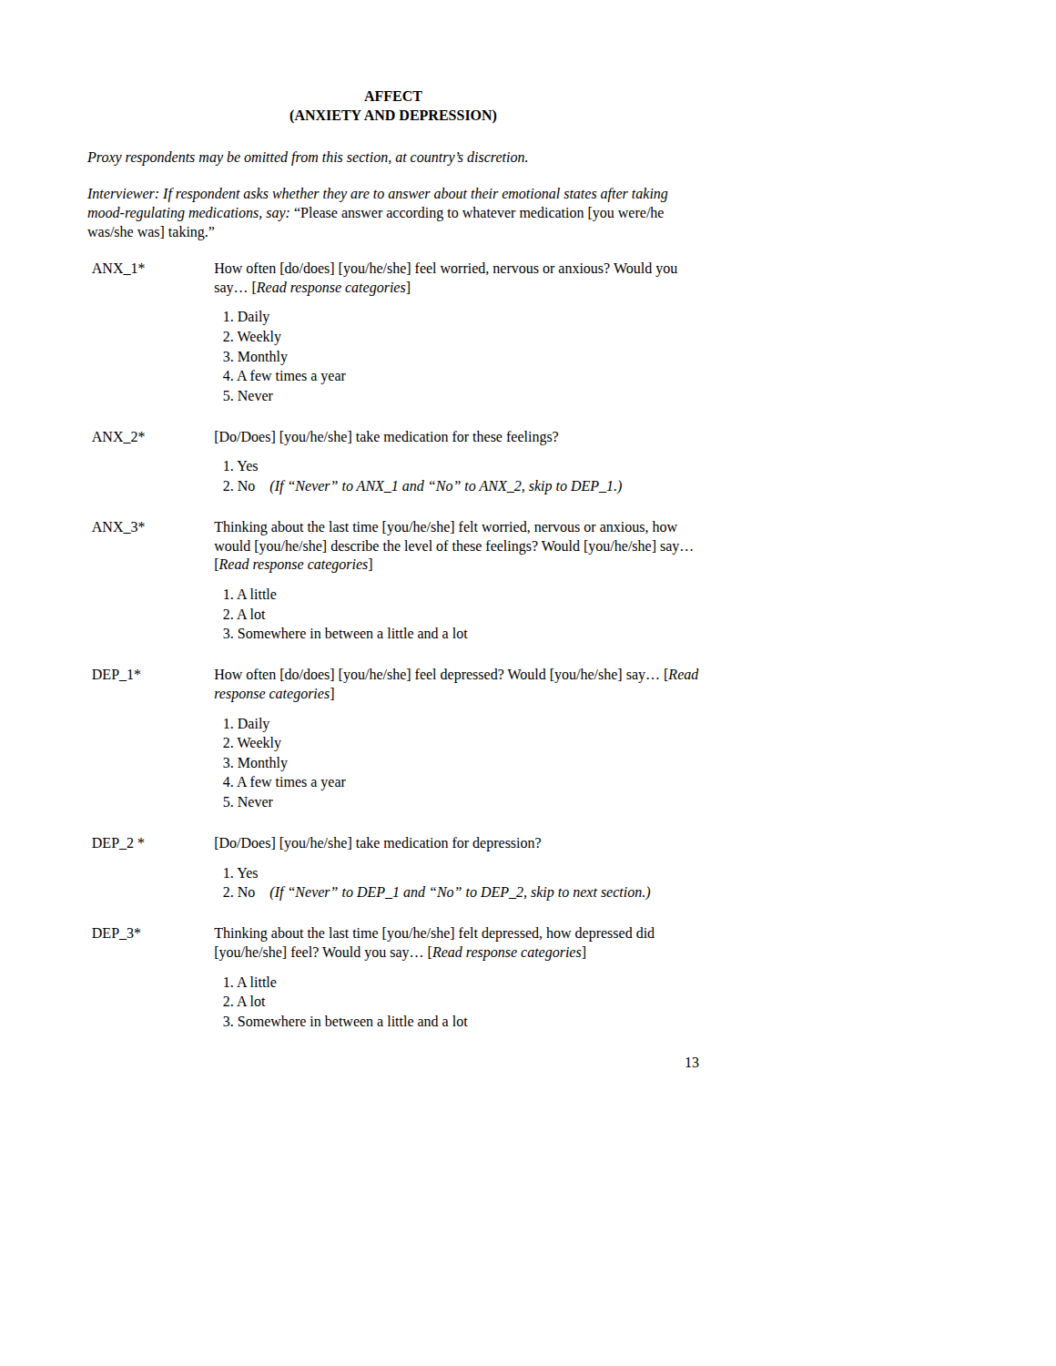AFFECT
(ANXIETY AND DEPRESSION)
Proxy respondents may be omitted from this section, at country’s discretion.
Interviewer: If respondent asks whether they are to answer about their emotional states after taking mood-regulating medications, say: “Please answer according to whatever medication [you were/he was/she was] taking.”
ANX_1*
How often [do/does] [you/he/she] feel worried, nervous or anxious? Would you say… [Read response categories]
1. Daily
2. Weekly
3. Monthly
4. A few times a year
5. Never
ANX_2*
[Do/Does] [you/he/she] take medication for these feelings?
1. Yes
2. No (If “Never” to ANX_1 and “No” to ANX_2, skip to DEP_1.)
ANX_3*
Thinking about the last time [you/he/she] felt worried, nervous or anxious, how would [you/he/she] describe the level of these feelings? Would [you/he/she] say… [Read response categories]
1. A little
2. A lot
3. Somewhere in between a little and a lot
DEP_1*
How often [do/does] [you/he/she] feel depressed? Would [you/he/she] say… [Read response categories]
1. Daily
2. Weekly
3. Monthly
4. A few times a year
5. Never
DEP_2 *
[Do/Does] [you/he/she] take medication for depression?
1. Yes
2. No (If “Never” to DEP_1 and “No” to DEP_2, skip to next section.)
DEP_3*
Thinking about the last time [you/he/she] felt depressed, how depressed did [you/he/she] feel? Would you say… [Read response categories]
1. A little
2. A lot
3. Somewhere in between a little and a lot
13